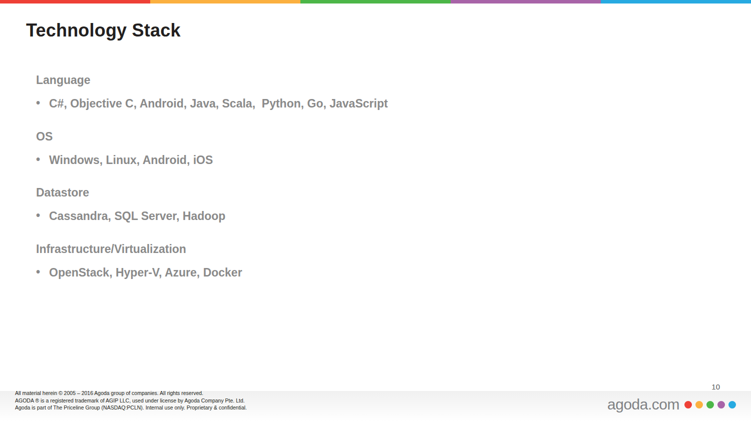Technology Stack
Language
C#, Objective C, Android, Java, Scala, Python, Go, JavaScript
OS
Windows, Linux, Android, iOS
Datastore
Cassandra, SQL Server, Hadoop
Infrastructure/Virtualization
OpenStack, Hyper-V, Azure, Docker
10
All material herein © 2005 – 2016 Agoda group of companies. All rights reserved.
AGODA ® is a registered trademark of AGIP LLC, used under license by Agoda Company Pte. Ltd.
Agoda is part of The Priceline Group (NASDAQ:PCLN). Internal use only. Proprietary & confidential.
agoda.com